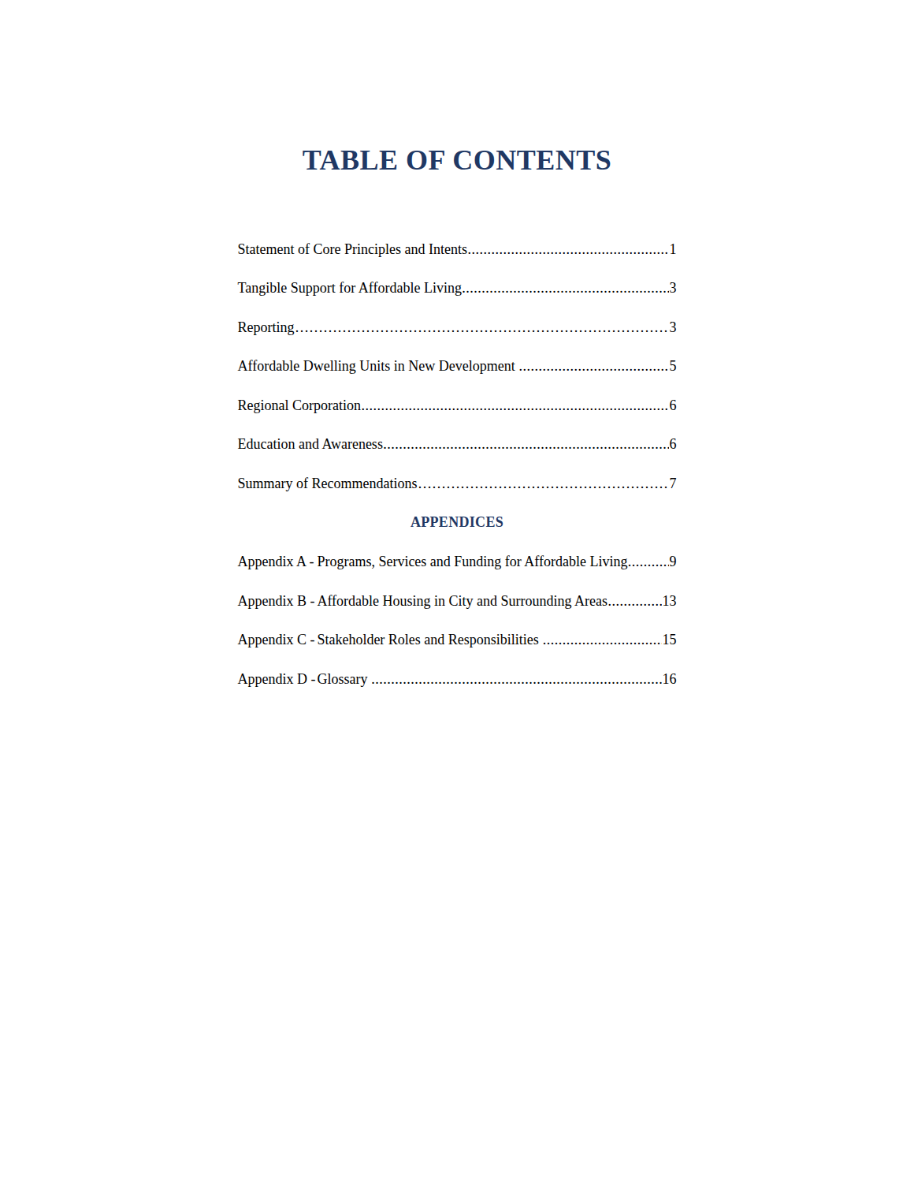TABLE OF CONTENTS
Statement of Core Principles and Intents 1
Tangible Support for Affordable Living 3
Reporting 3
Affordable Dwelling Units in New Development 5
Regional Corporation 6
Education and Awareness 6
Summary of Recommendations 7
APPENDICES
Appendix A - Programs, Services and Funding for Affordable Living 9
Appendix B - Affordable Housing in City and Surrounding Areas 13
Appendix C - Stakeholder Roles and Responsibilities 15
Appendix D - Glossary 16